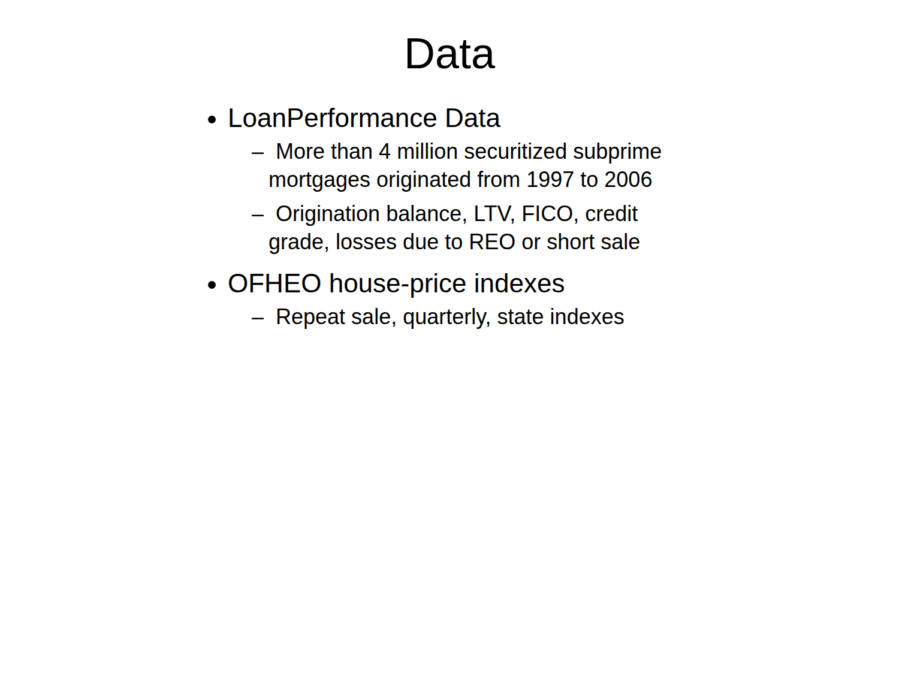Data
LoanPerformance Data
More than 4 million securitized subprime mortgages originated from 1997 to 2006
Origination balance, LTV, FICO, credit grade, losses due to REO or short sale
OFHEO house-price indexes
Repeat sale, quarterly, state indexes